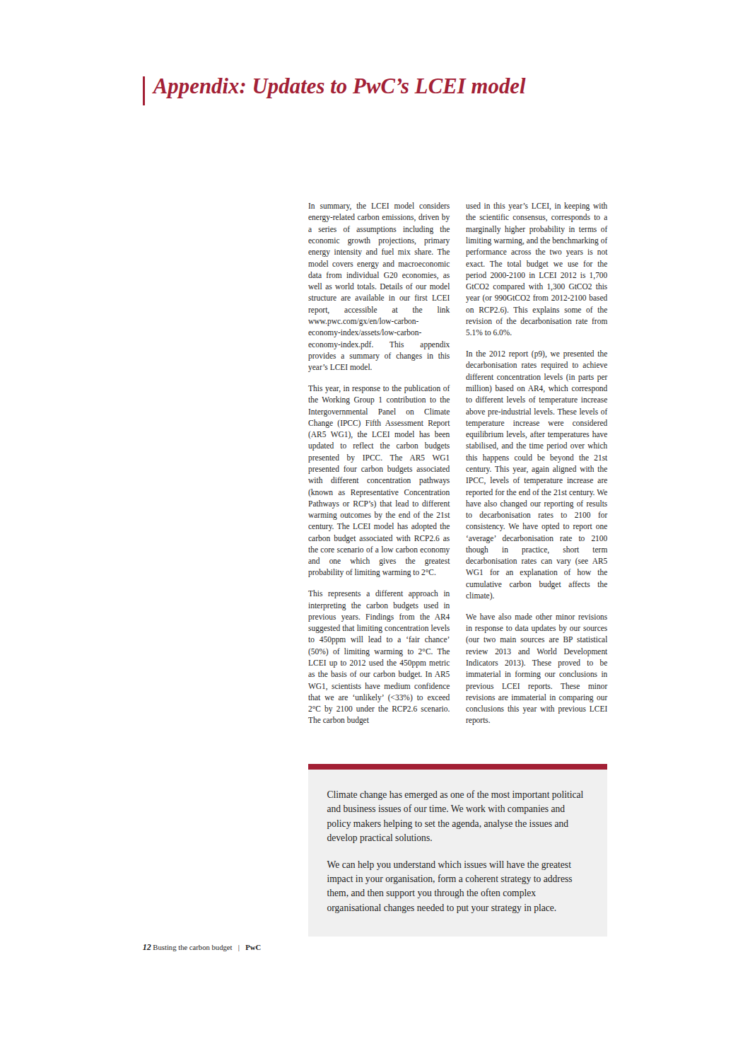Appendix: Updates to PwC’s LCEI model
In summary, the LCEI model considers energy-related carbon emissions, driven by a series of assumptions including the economic growth projections, primary energy intensity and fuel mix share. The model covers energy and macroeconomic data from individual G20 economies, as well as world totals. Details of our model structure are available in our first LCEI report, accessible at the link www.pwc.com/gx/en/low-carbon-economy-index/assets/low-carbon-economy-index.pdf. This appendix provides a summary of changes in this year’s LCEI model.
This year, in response to the publication of the Working Group 1 contribution to the Intergovernmental Panel on Climate Change (IPCC) Fifth Assessment Report (AR5 WG1), the LCEI model has been updated to reflect the carbon budgets presented by IPCC. The AR5 WG1 presented four carbon budgets associated with different concentration pathways (known as Representative Concentration Pathways or RCP’s) that lead to different warming outcomes by the end of the 21st century. The LCEI model has adopted the carbon budget associated with RCP2.6 as the core scenario of a low carbon economy and one which gives the greatest probability of limiting warming to 2°C.
This represents a different approach in interpreting the carbon budgets used in previous years. Findings from the AR4 suggested that limiting concentration levels to 450ppm will lead to a ‘fair chance’ (50%) of limiting warming to 2°C. The LCEI up to 2012 used the 450ppm metric as the basis of our carbon budget. In AR5 WG1, scientists have medium confidence that we are ‘unlikely’ (<33%) to exceed 2°C by 2100 under the RCP2.6 scenario. The carbon budget
used in this year’s LCEI, in keeping with the scientific consensus, corresponds to a marginally higher probability in terms of limiting warming, and the benchmarking of performance across the two years is not exact. The total budget we use for the period 2000-2100 in LCEI 2012 is 1,700 GtCO2 compared with 1,300 GtCO2 this year (or 990GtCO2 from 2012-2100 based on RCP2.6). This explains some of the revision of the decarbonisation rate from 5.1% to 6.0%.
In the 2012 report (p9), we presented the decarbonisation rates required to achieve different concentration levels (in parts per million) based on AR4, which correspond to different levels of temperature increase above pre-industrial levels. These levels of temperature increase were considered equilibrium levels, after temperatures have stabilised, and the time period over which this happens could be beyond the 21st century. This year, again aligned with the IPCC, levels of temperature increase are reported for the end of the 21st century. We have also changed our reporting of results to decarbonisation rates to 2100 for consistency. We have opted to report one ‘average’ decarbonisation rate to 2100 though in practice, short term decarbonisation rates can vary (see AR5 WG1 for an explanation of how the cumulative carbon budget affects the climate).
We have also made other minor revisions in response to data updates by our sources (our two main sources are BP statistical review 2013 and World Development Indicators 2013). These proved to be immaterial in forming our conclusions in previous LCEI reports. These minor revisions are immaterial in comparing our conclusions this year with previous LCEI reports.
Climate change has emerged as one of the most important political and business issues of our time. We work with companies and policy makers helping to set the agenda, analyse the issues and develop practical solutions.
We can help you understand which issues will have the greatest impact in your organisation, form a coherent strategy to address them, and then support you through the often complex organisational changes needed to put your strategy in place.
12 Busting the carbon budget | PwC